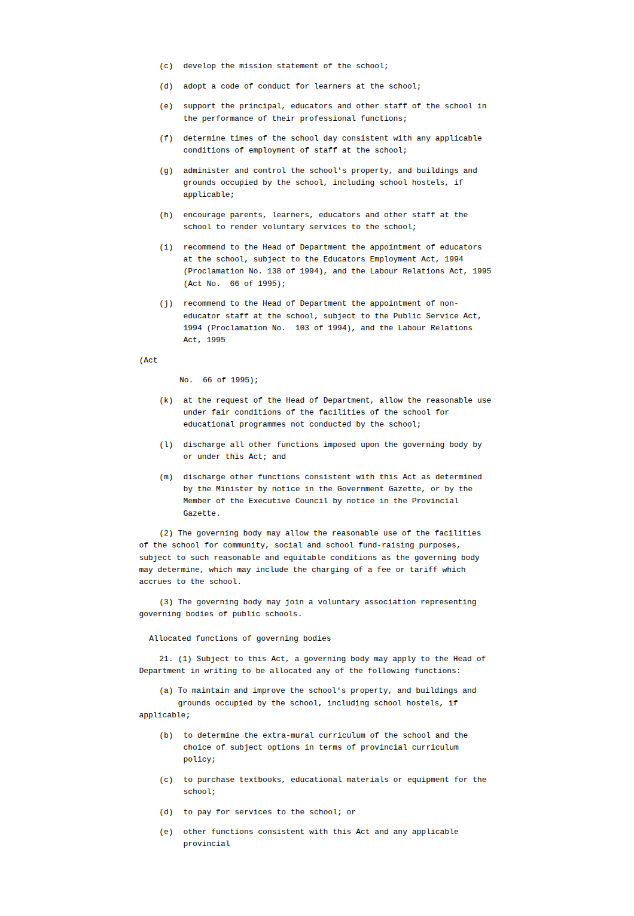(c)
develop the mission statement of the school;
(d)
adopt a code of conduct for learners at the school;
(e)
support the principal, educators and other staff of the school in the performance of their professional functions;
(f)
determine times of the school day consistent with any applicable conditions of employment of staff at the school;
(g)
administer and control the school's property, and buildings and grounds occupied by the school, including school hostels, if applicable;
(h)
encourage parents, learners, educators and other staff at the school to render voluntary services to the school;
(i)
recommend to the Head of Department the appointment of educators at the school, subject to the Educators Employment Act, 1994 (Proclamation No. 138 of 1994), and the Labour Relations Act, 1995 (Act No. 66 of 1995);
(j)
recommend to the Head of Department the appointment of non-educator staff at the school, subject to the Public Service Act, 1994 (Proclamation No. 103 of 1994), and the Labour Relations Act, 1995
(Act
No. 66 of 1995);
(k)
at the request of the Head of Department, allow the reasonable use under fair conditions of the facilities of the school for educational programmes not conducted by the school;
(l)
discharge all other functions imposed upon the governing body by or under this Act; and
(m)
discharge other functions consistent with this Act as determined by the Minister by notice in the Government Gazette, or by the Member of the Executive Council by notice in the Provincial Gazette.
(2) The governing body may allow the reasonable use of the facilities of the school for community, social and school fund-raising purposes, subject to such reasonable and equitable conditions as the governing body may determine, which may include the charging of a fee or tariff which accrues to the school.
(3) The governing body may join a voluntary association representing governing bodies of public schools.
Allocated functions of governing bodies
21. (1) Subject to this Act, a governing body may apply to the Head of Department in writing to be allocated any of the following functions:
(a) To maintain and improve the school's property, and buildings and
grounds occupied by the school, including school hostels, if
applicable;
(b)
to determine the extra-mural curriculum of the school and the choice of subject options in terms of provincial curriculum policy;
(c)
to purchase textbooks, educational materials or equipment for the school;
(d)
to pay for services to the school; or
(e)
other functions consistent with this Act and any applicable provincial